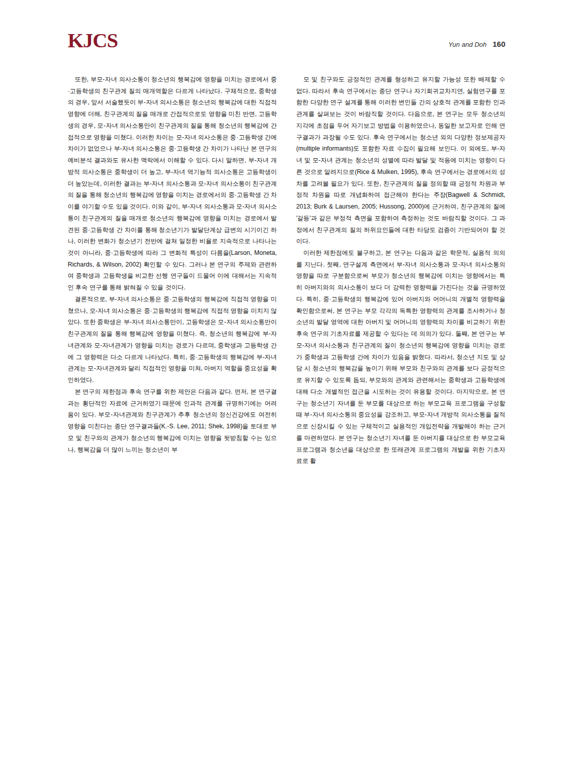KJCS
Yun and Doh 160
또한, 부모-자녀 의사소통이 청소년의 행복감에 영향을 미치는 경로에서 중·고등학생의 친구관계 질의 매개역할은 다르게 나타났다. 구체적으로, 중학생의 경우, 앞서 서술했듯이 부-자녀 의사소통은 청소년의 행복감에 대한 직접적 영향에 더해, 친구관계의 질을 매개로 간접적으로도 영향을 미친 반면, 고등학생의 경우, 모-자녀 의사소통만이 친구관계의 질을 통해 청소년의 행복감에 간접적으로 영향을 미쳤다. 이러한 차이는 모-자녀 의사소통은 중·고등학생 간에 차이가 없었으나 부-자녀 의사소통은 중·고등학생 간 차이가 나타난 본 연구의 예비분석 결과와도 유사한 맥락에서 이해할 수 있다. 다시 말하면, 부-자녀 개방적 의사소통은 중학생이 더 높고, 부-자녀 역기능적 의사소통은 고등학생이 더 높았는데, 이러한 결과는 부-자녀 의사소통과 모-자녀 의사소통이 친구관계의 질을 통해 청소년의 행복감에 영향을 미치는 경로에서의 중·고등학생 간 차이를 야기할 수도 있을 것이다. 이와 같이, 부-자녀 의사소통과 모-자녀 의사소통이 친구관계의 질을 매개로 청소년의 행복감에 영향을 미치는 경로에서 발견된 중·고등학생 간 차이를 통해 청소년기가 발달단계상 급변의 시기이긴 하나, 이러한 변화가 청소년기 전반에 걸쳐 일정한 비율로 지속적으로 나타나는 것이 아니라, 중·고등학생에 따라 그 변화적 특성이 다름을(Larson, Moneta, Richards, & Wilson, 2002) 확인할 수 있다. 그러나 본 연구의 주제와 관련하여 중학생과 고등학생을 비교한 선행 연구들이 드물어 이에 대해서는 지속적인 후속 연구를 통해 밝혀질 수 있을 것이다.
결론적으로, 부-자녀 의사소통은 중·고등학생의 행복감에 직접적 영향을 미쳤으나, 모-자녀 의사소통은 중·고등학생의 행복감에 직접적 영향을 미치지 않았다. 또한 중학생은 부-자녀 의사소통만이, 고등학생은 모-자녀 의사소통만이 친구관계의 질을 통해 행복감에 영향을 미쳤다. 즉, 청소년의 행복감에 부-자녀관계와 모-자녀관계가 영향을 미치는 경로가 다르며, 중학생과 고등학생 간에 그 영향력은 다소 다르게 나타났다. 특히, 중·고등학생의 행복감에 부-자녀관계는 모-자녀관계와 달리 직접적인 영향을 미쳐, 아버지 역할을 중요성을 확인하였다.
본 연구의 제한점과 후속 연구를 위한 제안은 다음과 같다. 먼저, 본 연구결과는 횡단적인 자료에 근거하였기 때문에 인과적 관계를 규명하기에는 어려움이 있다. 부모-자녀관계와 친구관계가 추후 청소년의 정신건강에도 여전히 영향을 미친다는 종단 연구결과들(K.-S. Lee, 2011; Shek, 1998)을 토대로 부모 및 친구와의 관계가 청소년의 행복감에 미치는 영향을 뒷받침할 수는 있으나, 행복감을 더 많이 느끼는 청소년이 부
모 및 친구와도 긍정적인 관계를 형성하고 유지할 가능성 또한 배제할 수 없다. 따라서 후속 연구에서는 종단 연구나 자기회귀교차지연, 실험연구를 포함한 다양한 연구 설계를 통해 이러한 변인들 간의 상호적 관계를 포함한 인과관계를 살펴보는 것이 바람직할 것이다. 다음으로, 본 연구는 모두 청소년의 지각에 초점을 두어 자기보고 방법을 이용하였으나, 동일한 보고자로 인해 연구결과가 과장될 수도 있다. 후속 연구에서는 청소년 외의 다양한 정보제공자(multiple informants)도 포함한 자료 수집이 필요해 보인다. 이 외에도, 부-자녀 및 모-자녀 관계는 청소년의 성별에 따라 발달 및 적응에 미치는 영향이 다른 것으로 알려지므로(Rice & Mulken, 1995), 후속 연구에서는 경로에서의 성차를 고려볼 필요가 있다. 또한, 친구관계의 질을 정의할 때 긍정적 차원과 부정적 차원을 따로 개념화하여 접근해야 한다는 주장(Bagwell & Schmidt, 2013; Burk & Laursen, 2005; Hussong, 2000)에 근거하여, 친구관계의 질에 '갈등'과 같은 부정적 측면을 포함하여 측정하는 것도 바람직할 것이다. 그 과정에서 친구관계의 질의 하위요인들에 대한 타당도 검증이 기반되어야 할 것이다.
이러한 제한점에도 불구하고, 본 연구는 다음과 같은 학문적, 실용적 의의를 지닌다. 첫째, 연구설계 측면에서 부-자녀 의사소통과 모-자녀 의사소통의 영향을 따로 구분함으로써 부모가 청소년의 행복감에 미치는 영향에서는 특히 아버지와의 의사소통이 보다 더 강력한 영향력을 가진다는 것을 규명하였다. 특히, 중·고등학생의 행복감에 있어 아버지와 어머니의 개별적 영향력을 확인함으로써, 본 연구는 부모 각각의 독특한 영향력의 관계를 조사하거나 청소년의 발달 영역에 대한 아버지 및 어머니의 영향력의 차이를 비교하기 위한 후속 연구의 기초자료를 제공할 수 있다는 데 의의가 있다. 둘째, 본 연구는 부모-자녀 의사소통과 친구관계의 질이 청소년의 행복감에 영향을 미치는 경로가 중학생과 고등학생 간에 차이가 있음을 밝혔다. 따라서, 청소년 지도 및 상담 시 청소년의 행복감을 높이기 위해 부모와 친구와의 관계를 보다 긍정적으로 유지할 수 있도록 돕되, 부모와의 관계와 관련해서는 중학생과 고등학생에 대해 다소 개별적인 접근을 시도하는 것이 유용할 것이다. 마지막으로, 본 연구는 청소년기 자녀를 둔 부모를 대상으로 하는 부모교육 프로그램을 구성할 때 부-자녀 의사소통의 중요성을 강조하고, 부모-자녀 개방적 의사소통을 질적으로 신장시킬 수 있는 구체적이고 실용적인 개입전략을 개발해야 하는 근거를 마련하였다. 본 연구는 청소년기 자녀를 둔 아버지를 대상으로 한 부모교육 프로그램과 청소년을 대상으로 한 또래관계 프로그램의 개발을 위한 기초자료로 활